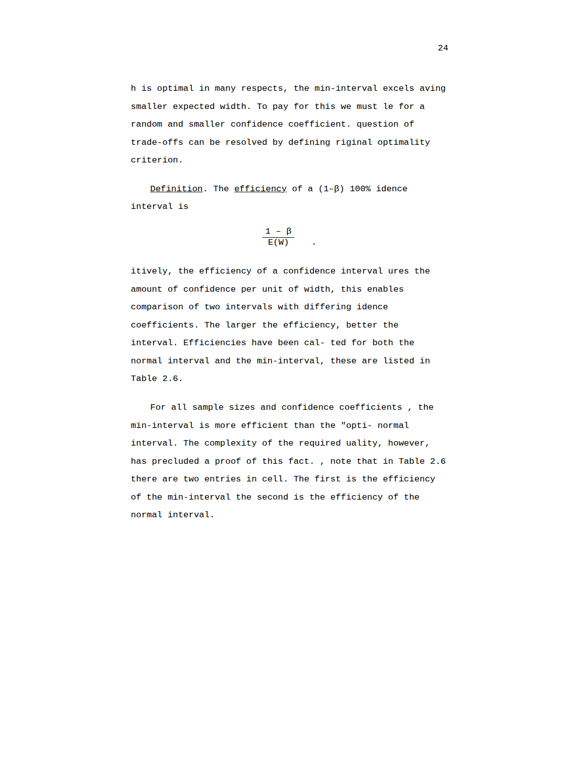24
h is optimal in many respects, the min-interval excels aving smaller expected width. To pay for this we must le for a random and smaller confidence coefficient. question of trade-offs can be resolved by defining riginal optimality criterion.
Definition. The efficiency of a (1–β) 100% idence interval is
1 – β E(W) .
itively, the efficiency of a confidence interval ures the amount of confidence per unit of width, this enables comparison of two intervals with differing idence coefficients. The larger the efficiency, better the interval. Efficiencies have been cal- ted for both the normal interval and the min-interval, these are listed in Table 2.6.
For all sample sizes and confidence coefficients , the min-interval is more efficient than the "opti- normal interval. The complexity of the required uality, however, has precluded a proof of this fact. , note that in Table 2.6 there are two entries in cell. The first is the efficiency of the min-interval the second is the efficiency of the normal interval.